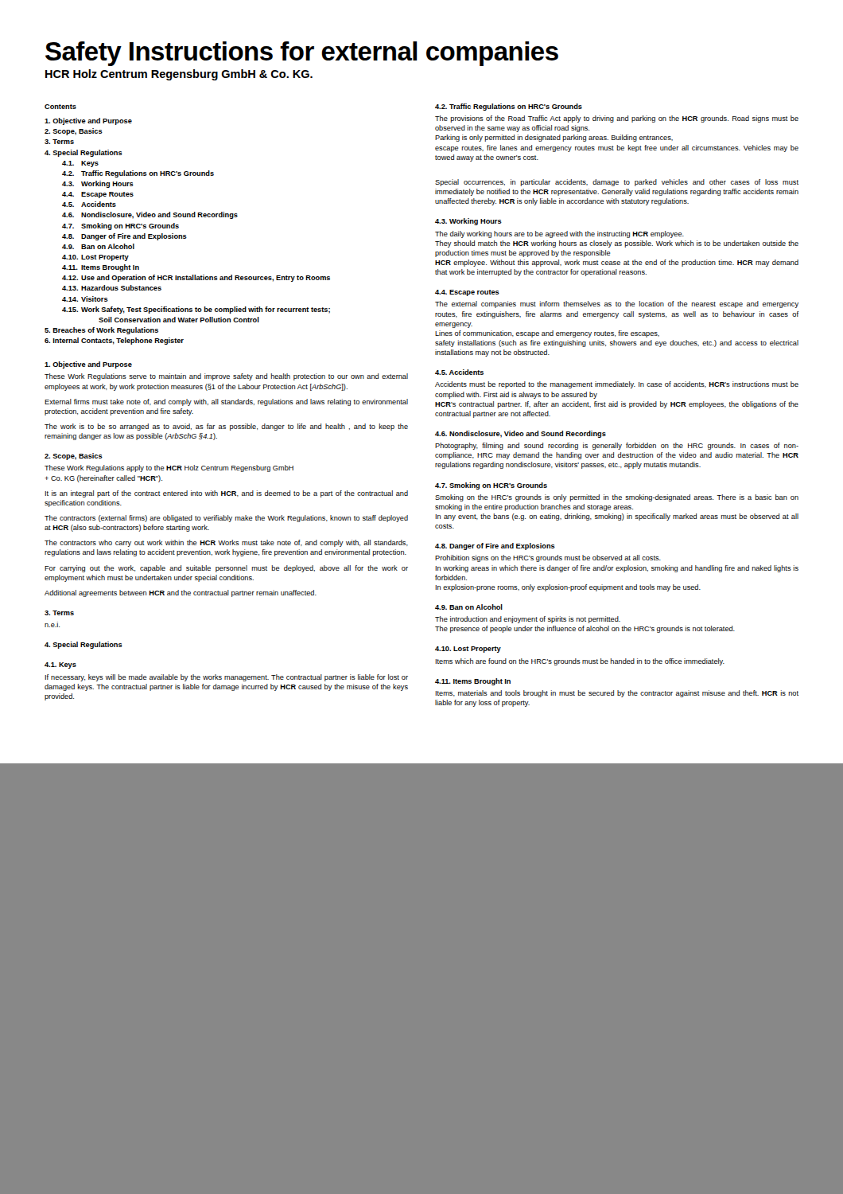Safety Instructions for external companies
HCR Holz Centrum Regensburg GmbH & Co. KG.
Contents
1. Objective and Purpose
2. Scope, Basics
3. Terms
4. Special Regulations
4.1. Keys
4.2. Traffic Regulations on HRC's Grounds
4.3. Working Hours
4.4. Escape Routes
4.5. Accidents
4.6. Nondisclosure, Video and Sound Recordings
4.7. Smoking on HRC's Grounds
4.8. Danger of Fire and Explosions
4.9. Ban on Alcohol
4.10. Lost Property
4.11. Items Brought In
4.12. Use and Operation of HCR Installations and Resources, Entry to Rooms
4.13. Hazardous Substances
4.14. Visitors
4.15. Work Safety, Test Specifications to be complied with for recurrent tests;
Soil Conservation and Water Pollution Control
5. Breaches of Work Regulations
6. Internal Contacts, Telephone Register
1. Objective and Purpose
These Work Regulations serve to maintain and improve safety and health protection to our own and external employees at work, by work protection measures (§1 of the Labour Protection Act [ArbSchG]).
External firms must take note of, and comply with, all standards, regulations and laws relating to environmental protection, accident prevention and fire safety.
The work is to be so arranged as to avoid, as far as possible, danger to life and health , and to keep the remaining danger as low as possible (ArbSchG §4.1).
2. Scope, Basics
These Work Regulations apply to the HCR Holz Centrum Regensburg GmbH
+ Co. KG (hereinafter called "HCR").
It is an integral part of the contract entered into with HCR, and is deemed to be a part of the contractual and specification conditions.
The contractors (external firms) are obligated to verifiably make the Work Regulations, known to staff deployed at HCR (also sub-contractors) before starting work.
The contractors who carry out work within the HCR Works must take note of, and comply with, all standards, regulations and laws relating to accident prevention, work hygiene, fire prevention and environmental protection.
For carrying out the work, capable and suitable personnel must be deployed, above all for the work or employment which must be undertaken under special conditions.
Additional agreements between HCR and the contractual partner remain unaffected.
3. Terms
n.e.i.
4. Special Regulations
4.1. Keys
If necessary, keys will be made available by the works management. The contractual partner is liable for lost or damaged keys. The contractual partner is liable for damage incurred by HCR caused by the misuse of the keys provided.
4.2. Traffic Regulations on HRC's Grounds
The provisions of the Road Traffic Act apply to driving and parking on the HCR grounds. Road signs must be observed in the same way as official road signs.
Parking is only permitted in designated parking areas. Building entrances,
escape routes, fire lanes and emergency routes must be kept free under all circumstances. Vehicles may be towed away at the owner's cost.
Special occurrences, in particular accidents, damage to parked vehicles and other cases of loss must immediately be notified to the HCR representative. Generally valid regulations regarding traffic accidents remain unaffected thereby. HCR is only liable in accordance with statutory regulations.
4.3. Working Hours
The daily working hours are to be agreed with the instructing HCR employee.
They should match the HCR working hours as closely as possible. Work which is to be undertaken outside the production times must be approved by the responsible
HCR employee. Without this approval, work must cease at the end of the production time. HCR may demand that work be interrupted by the contractor for operational reasons.
4.4. Escape routes
The external companies must inform themselves as to the location of the nearest escape and emergency routes, fire extinguishers, fire alarms and emergency call systems, as well as to behaviour in cases of emergency.
Lines of communication, escape and emergency routes, fire escapes,
safety installations (such as fire extinguishing units, showers and eye douches, etc.) and access to electrical installations may not be obstructed.
4.5. Accidents
Accidents must be reported to the management immediately. In case of accidents, HCR's instructions must be complied with. First aid is always to be assured by
HCR's contractual partner. If, after an accident, first aid is provided by HCR employees, the obligations of the contractual partner are not affected.
4.6. Nondisclosure, Video and Sound Recordings
Photography, filming and sound recording is generally forbidden on the HRC grounds. In cases of non-compliance, HRC may demand the handing over and destruction of the video and audio material. The HCR regulations regarding nondisclosure, visitors' passes, etc., apply mutatis mutandis.
4.7. Smoking on HCR's Grounds
Smoking on the HRC's grounds is only permitted in the smoking-designated areas. There is a basic ban on smoking in the entire production branches and storage areas.
In any event, the bans (e.g. on eating, drinking, smoking) in specifically marked areas must be observed at all costs.
4.8. Danger of Fire and Explosions
Prohibition signs on the HRC's grounds must be observed at all costs.
In working areas in which there is danger of fire and/or explosion, smoking and handling fire and naked lights is forbidden.
In explosion-prone rooms, only explosion-proof equipment and tools may be used.
4.9. Ban on Alcohol
The introduction and enjoyment of spirits is not permitted.
The presence of people under the influence of alcohol on the HRC's grounds is not tolerated.
4.10. Lost Property
Items which are found on the HRC's grounds must be handed in to the office immediately.
4.11. Items Brought In
Items, materials and tools brought in must be secured by the contractor against misuse and theft. HCR is not liable for any loss of property.